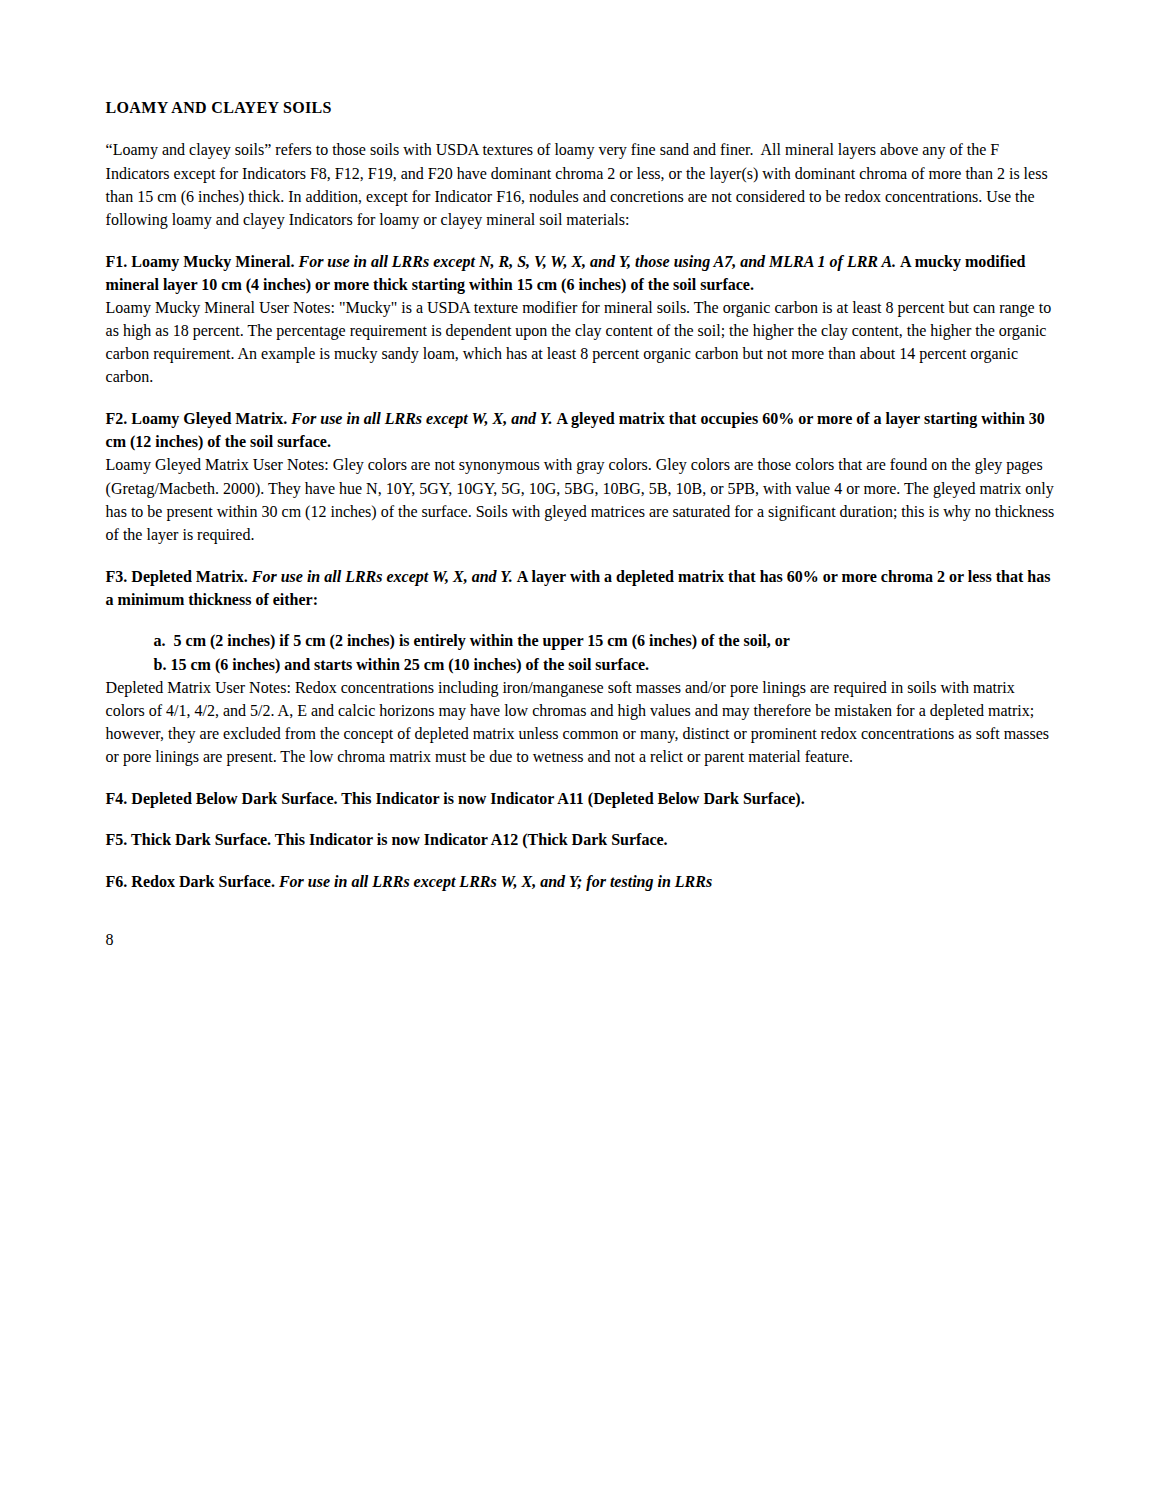LOAMY AND CLAYEY SOILS
“Loamy and clayey soils” refers to those soils with USDA textures of loamy very fine sand and finer. All mineral layers above any of the F Indicators except for Indicators F8, F12, F19, and F20 have dominant chroma 2 or less, or the layer(s) with dominant chroma of more than 2 is less than 15 cm (6 inches) thick. In addition, except for Indicator F16, nodules and concretions are not considered to be redox concentrations. Use the following loamy and clayey Indicators for loamy or clayey mineral soil materials:
F1. Loamy Mucky Mineral. For use in all LRRs except N, R, S, V, W, X, and Y, those using A7, and MLRA 1 of LRR A. A mucky modified mineral layer 10 cm (4 inches) or more thick starting within 15 cm (6 inches) of the soil surface.
Loamy Mucky Mineral User Notes: "Mucky" is a USDA texture modifier for mineral soils. The organic carbon is at least 8 percent but can range to as high as 18 percent. The percentage requirement is dependent upon the clay content of the soil; the higher the clay content, the higher the organic carbon requirement. An example is mucky sandy loam, which has at least 8 percent organic carbon but not more than about 14 percent organic carbon.
F2. Loamy Gleyed Matrix. For use in all LRRs except W, X, and Y. A gleyed matrix that occupies 60% or more of a layer starting within 30 cm (12 inches) of the soil surface.
Loamy Gleyed Matrix User Notes: Gley colors are not synonymous with gray colors. Gley colors are those colors that are found on the gley pages (Gretag/Macbeth. 2000). They have hue N, 10Y, 5GY, 10GY, 5G, 10G, 5BG, 10BG, 5B, 10B, or 5PB, with value 4 or more. The gleyed matrix only has to be present within 30 cm (12 inches) of the surface. Soils with gleyed matrices are saturated for a significant duration; this is why no thickness of the layer is required.
F3. Depleted Matrix. For use in all LRRs except W, X, and Y. A layer with a depleted matrix that has 60% or more chroma 2 or less that has a minimum thickness of either:
a. 5 cm (2 inches) if 5 cm (2 inches) is entirely within the upper 15 cm (6 inches) of the soil, or
b. 15 cm (6 inches) and starts within 25 cm (10 inches) of the soil surface.
Depleted Matrix User Notes: Redox concentrations including iron/manganese soft masses and/or pore linings are required in soils with matrix colors of 4/1, 4/2, and 5/2. A, E and calcic horizons may have low chromas and high values and may therefore be mistaken for a depleted matrix; however, they are excluded from the concept of depleted matrix unless common or many, distinct or prominent redox concentrations as soft masses or pore linings are present. The low chroma matrix must be due to wetness and not a relict or parent material feature.
F4. Depleted Below Dark Surface. This Indicator is now Indicator A11 (Depleted Below Dark Surface).
F5. Thick Dark Surface. This Indicator is now Indicator A12 (Thick Dark Surface.
F6. Redox Dark Surface. For use in all LRRs except LRRs W, X, and Y; for testing in LRRs
8